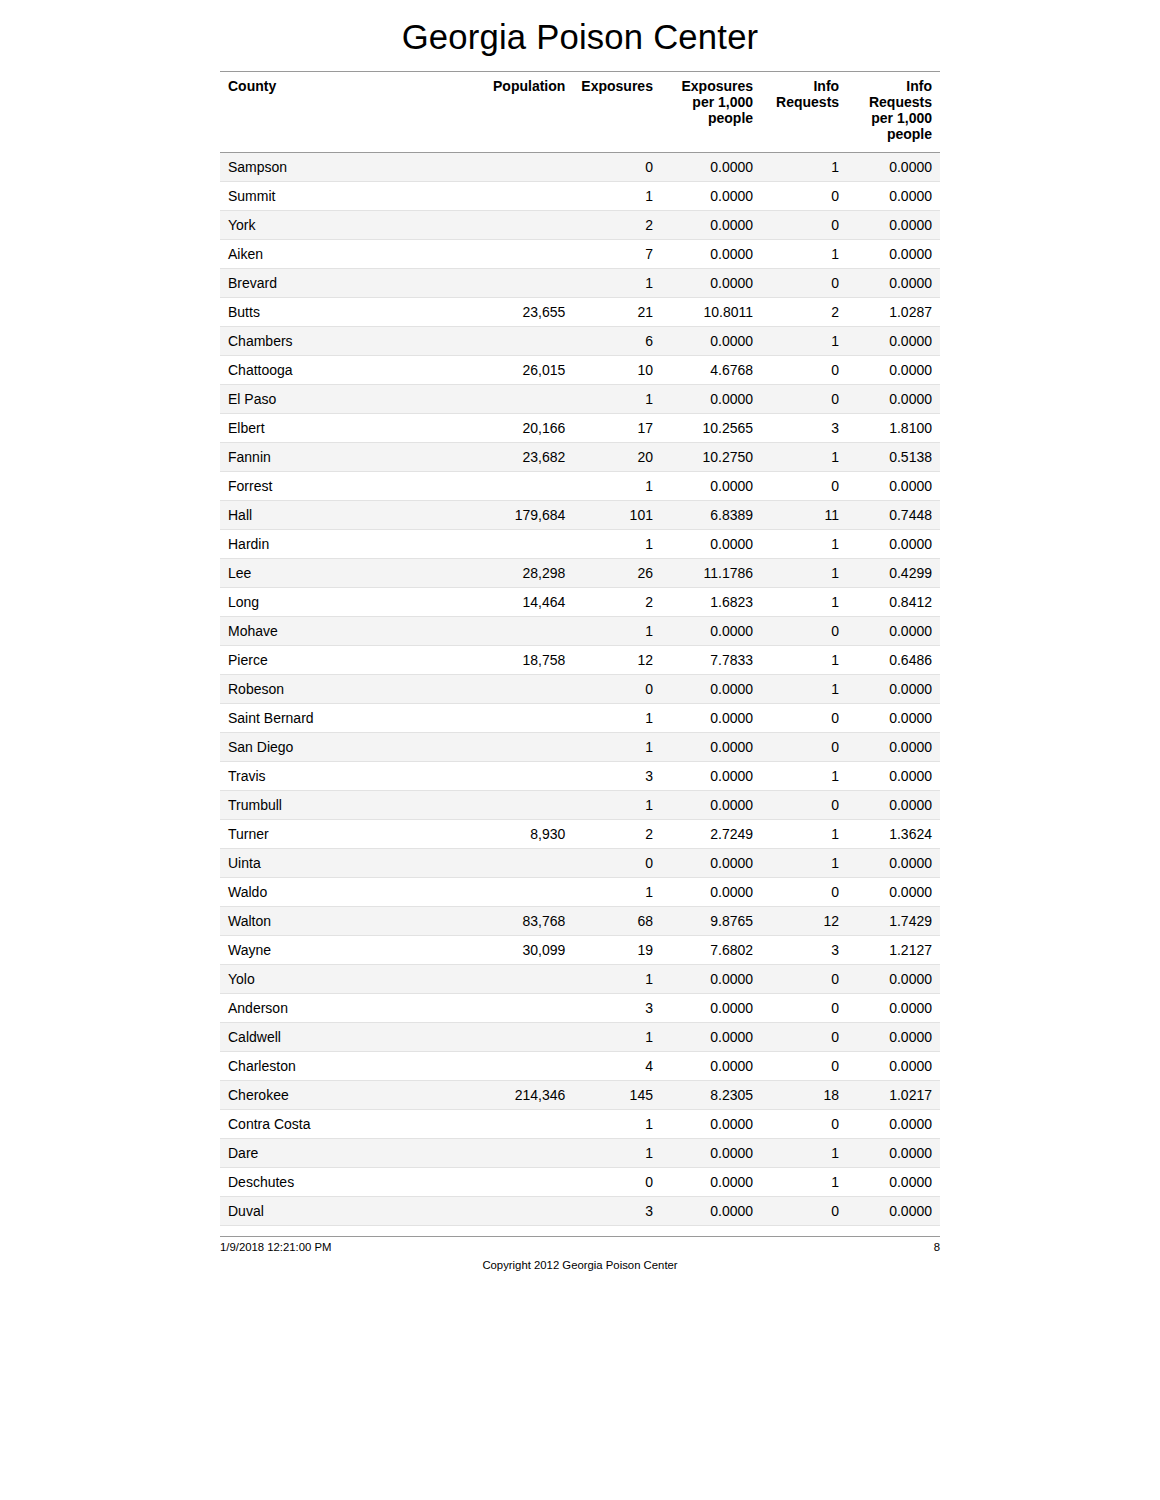Georgia Poison Center
| County | Population | Exposures | Exposures per 1,000 people | Info Requests | Info Requests per 1,000 people |
| --- | --- | --- | --- | --- | --- |
| Sampson | | 0 | 0.0000 | 1 | 0.0000 |
| Summit | | 1 | 0.0000 | 0 | 0.0000 |
| York | | 2 | 0.0000 | 0 | 0.0000 |
| Aiken | | 7 | 0.0000 | 1 | 0.0000 |
| Brevard | | 1 | 0.0000 | 0 | 0.0000 |
| Butts | 23,655 | 21 | 10.8011 | 2 | 1.0287 |
| Chambers | | 6 | 0.0000 | 1 | 0.0000 |
| Chattooga | 26,015 | 10 | 4.6768 | 0 | 0.0000 |
| El Paso | | 1 | 0.0000 | 0 | 0.0000 |
| Elbert | 20,166 | 17 | 10.2565 | 3 | 1.8100 |
| Fannin | 23,682 | 20 | 10.2750 | 1 | 0.5138 |
| Forrest | | 1 | 0.0000 | 0 | 0.0000 |
| Hall | 179,684 | 101 | 6.8389 | 11 | 0.7448 |
| Hardin | | 1 | 0.0000 | 1 | 0.0000 |
| Lee | 28,298 | 26 | 11.1786 | 1 | 0.4299 |
| Long | 14,464 | 2 | 1.6823 | 1 | 0.8412 |
| Mohave | | 1 | 0.0000 | 0 | 0.0000 |
| Pierce | 18,758 | 12 | 7.7833 | 1 | 0.6486 |
| Robeson | | 0 | 0.0000 | 1 | 0.0000 |
| Saint Bernard | | 1 | 0.0000 | 0 | 0.0000 |
| San Diego | | 1 | 0.0000 | 0 | 0.0000 |
| Travis | | 3 | 0.0000 | 1 | 0.0000 |
| Trumbull | | 1 | 0.0000 | 0 | 0.0000 |
| Turner | 8,930 | 2 | 2.7249 | 1 | 1.3624 |
| Uinta | | 0 | 0.0000 | 1 | 0.0000 |
| Waldo | | 1 | 0.0000 | 0 | 0.0000 |
| Walton | 83,768 | 68 | 9.8765 | 12 | 1.7429 |
| Wayne | 30,099 | 19 | 7.6802 | 3 | 1.2127 |
| Yolo | | 1 | 0.0000 | 0 | 0.0000 |
| Anderson | | 3 | 0.0000 | 0 | 0.0000 |
| Caldwell | | 1 | 0.0000 | 0 | 0.0000 |
| Charleston | | 4 | 0.0000 | 0 | 0.0000 |
| Cherokee | 214,346 | 145 | 8.2305 | 18 | 1.0217 |
| Contra Costa | | 1 | 0.0000 | 0 | 0.0000 |
| Dare | | 1 | 0.0000 | 1 | 0.0000 |
| Deschutes | | 0 | 0.0000 | 1 | 0.0000 |
| Duval | | 3 | 0.0000 | 0 | 0.0000 |
1/9/2018 12:21:00 PM 8
Copyright 2012 Georgia Poison Center